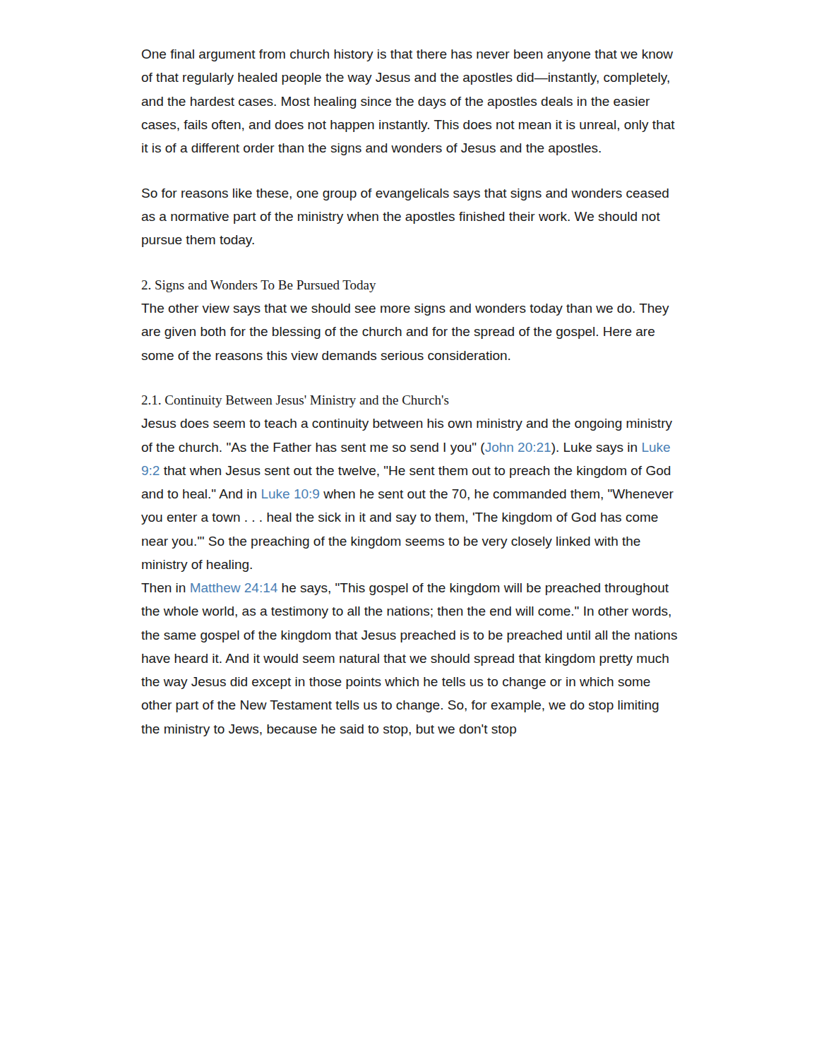One final argument from church history is that there has never been anyone that we know of that regularly healed people the way Jesus and the apostles did—instantly, completely, and the hardest cases. Most healing since the days of the apostles deals in the easier cases, fails often, and does not happen instantly. This does not mean it is unreal, only that it is of a different order than the signs and wonders of Jesus and the apostles.
So for reasons like these, one group of evangelicals says that signs and wonders ceased as a normative part of the ministry when the apostles finished their work. We should not pursue them today.
2. Signs and Wonders To Be Pursued Today
The other view says that we should see more signs and wonders today than we do. They are given both for the blessing of the church and for the spread of the gospel. Here are some of the reasons this view demands serious consideration.
2.1. Continuity Between Jesus' Ministry and the Church's
Jesus does seem to teach a continuity between his own ministry and the ongoing ministry of the church. "As the Father has sent me so send I you" (John 20:21). Luke says in Luke 9:2 that when Jesus sent out the twelve, "He sent them out to preach the kingdom of God and to heal." And in Luke 10:9 when he sent out the 70, he commanded them, "Whenever you enter a town . . . heal the sick in it and say to them, 'The kingdom of God has come near you.'" So the preaching of the kingdom seems to be very closely linked with the ministry of healing.
Then in Matthew 24:14 he says, "This gospel of the kingdom will be preached throughout the whole world, as a testimony to all the nations; then the end will come." In other words, the same gospel of the kingdom that Jesus preached is to be preached until all the nations have heard it. And it would seem natural that we should spread that kingdom pretty much the way Jesus did except in those points which he tells us to change or in which some other part of the New Testament tells us to change. So, for example, we do stop limiting the ministry to Jews, because he said to stop, but we don't stop